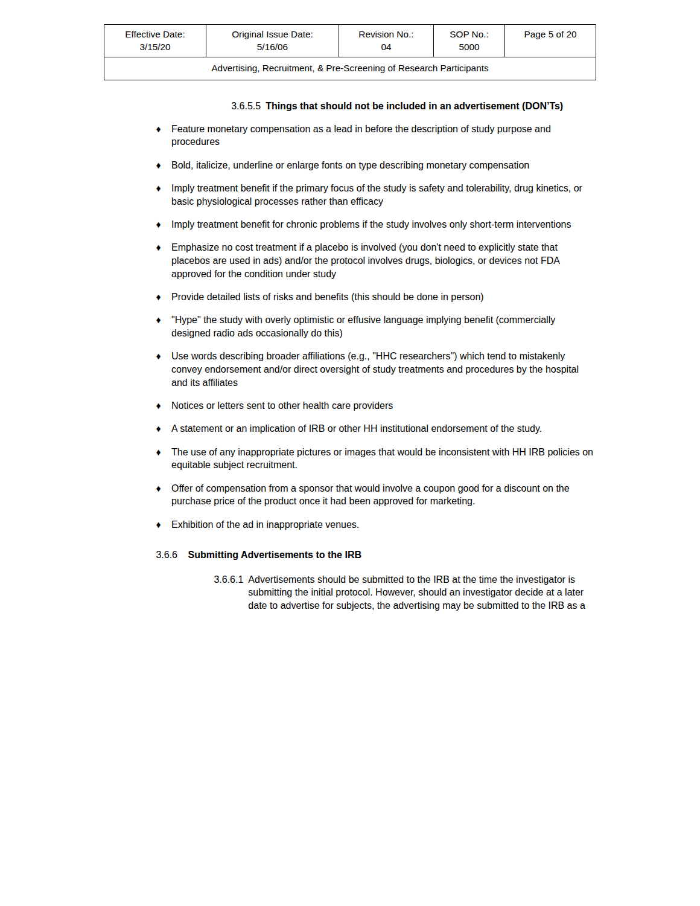| Effective Date: 3/15/20 | Original Issue Date: 5/16/06 | Revision No.: 04 | SOP No.: 5000 | Page 5 of 20 |
| Advertising, Recruitment, & Pre-Screening of Research Participants |
3.6.5.5
Things that should not be included in an advertisement (DON’Ts)
Feature monetary compensation as a lead in before the description of study purpose and procedures
Bold, italicize, underline or enlarge fonts on type describing monetary compensation
Imply treatment benefit if the primary focus of the study is safety and tolerability, drug kinetics, or basic physiological processes rather than efficacy
Imply treatment benefit for chronic problems if the study involves only short-term interventions
Emphasize no cost treatment if a placebo is involved (you don't need to explicitly state that placebos are used in ads) and/or the protocol involves drugs, biologics, or devices not FDA approved for the condition under study
Provide detailed lists of risks and benefits (this should be done in person)
"Hype" the study with overly optimistic or effusive language implying benefit (commercially designed radio ads occasionally do this)
Use words describing broader affiliations (e.g., "HHC researchers") which tend to mistakenly convey endorsement and/or direct oversight of study treatments and procedures by the hospital and its affiliates
Notices or letters sent to other health care providers
A statement or an implication of IRB or other HH institutional endorsement of the study.
The use of any inappropriate pictures or images that would be inconsistent with HH IRB policies on equitable subject recruitment.
Offer of compensation from a sponsor that would involve a coupon good for a discount on the purchase price of the product once it had been approved for marketing.
Exhibition of the ad in inappropriate venues.
3.6.6
Submitting Advertisements to the IRB
3.6.6.1
Advertisements should be submitted to the IRB at the time the investigator is submitting the initial protocol. However, should an investigator decide at a later date to advertise for subjects, the advertising may be submitted to the IRB as a